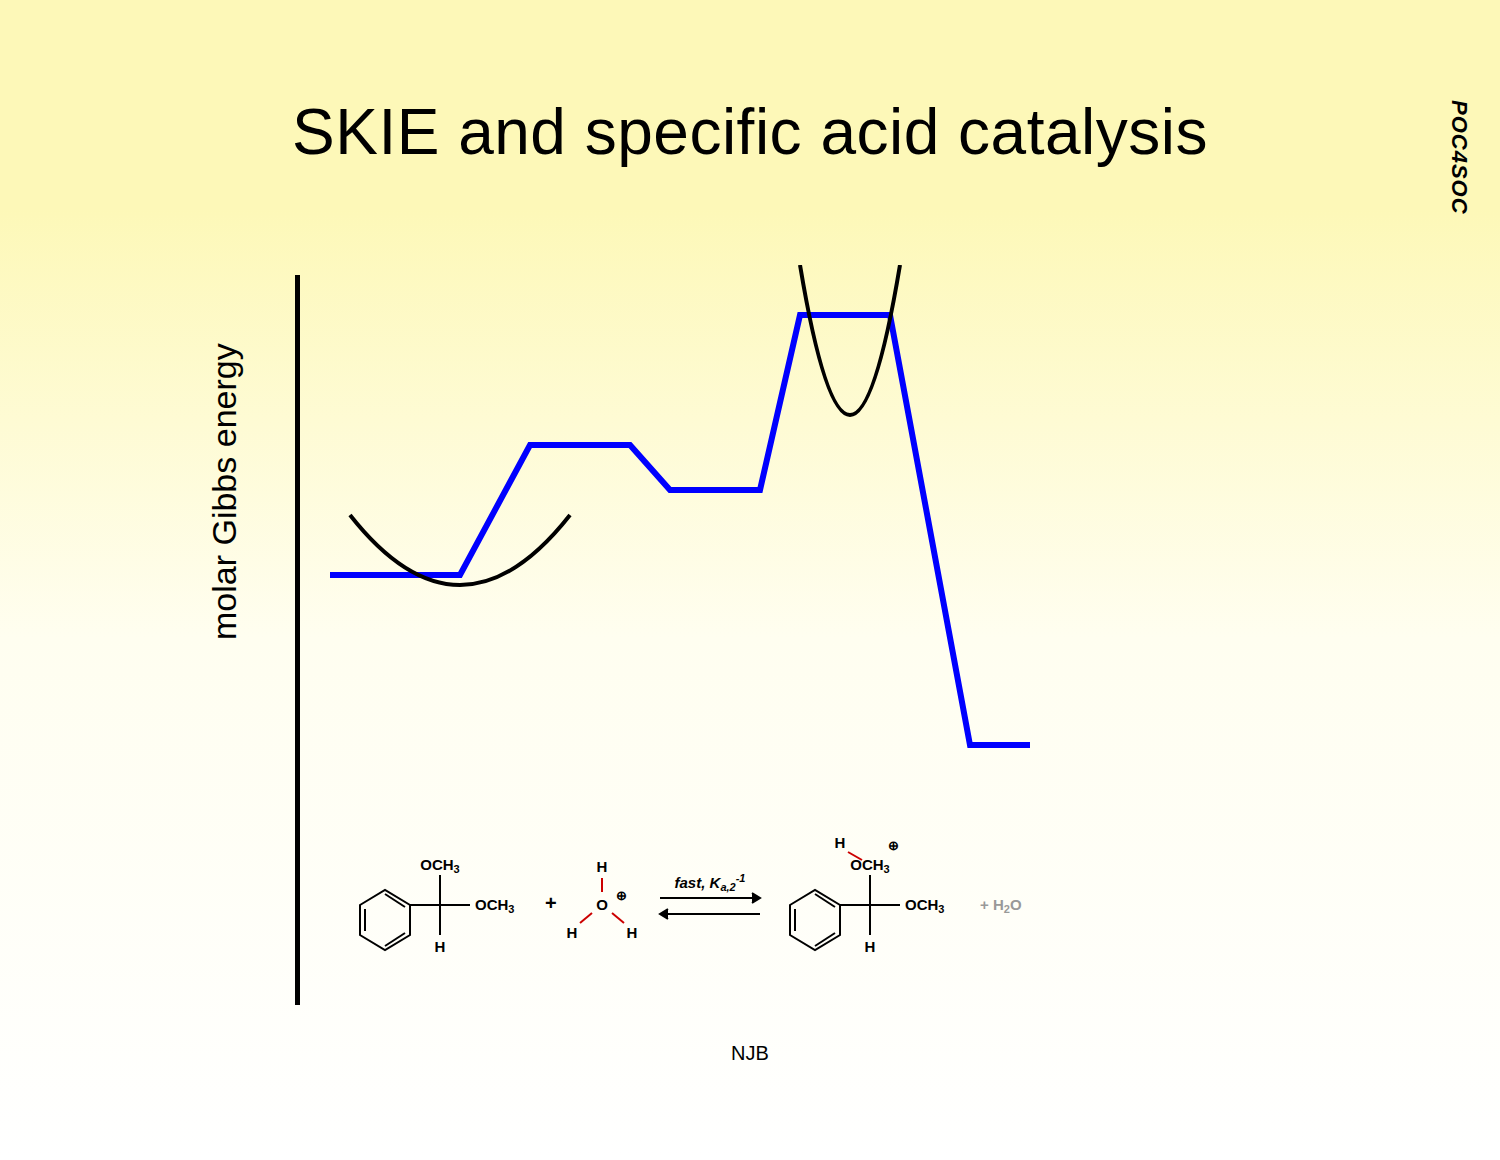POC4SOC
SKIE and specific acid catalysis
molar Gibbs energy
OCH3 OCH3 H + H O ⊕ H H fast, Ka,2-1 OCH3 OCH3 H H ⊕ + H2O
NJB